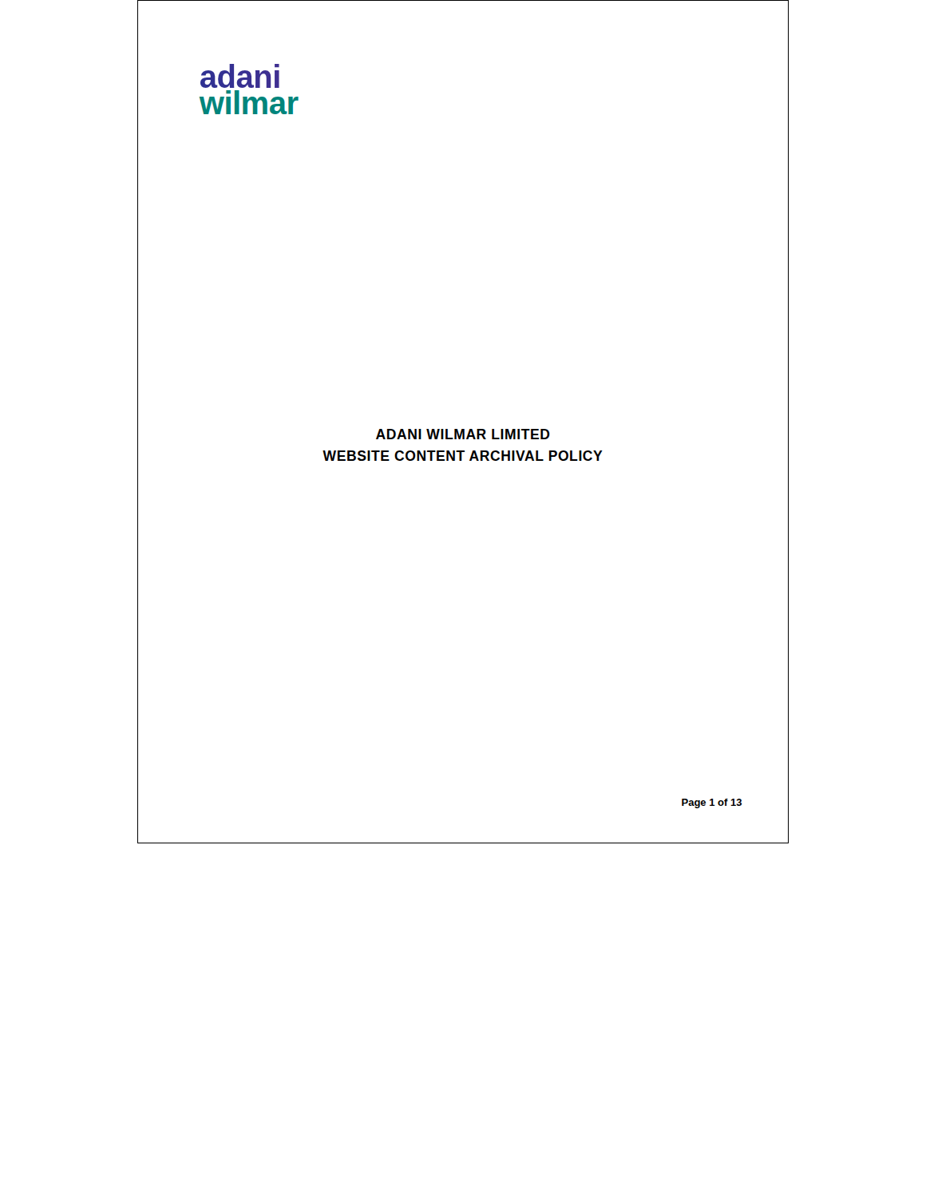adani wilmar
Adani Wilmar Limited
Website Content Archival Policy
Page 1 of 13